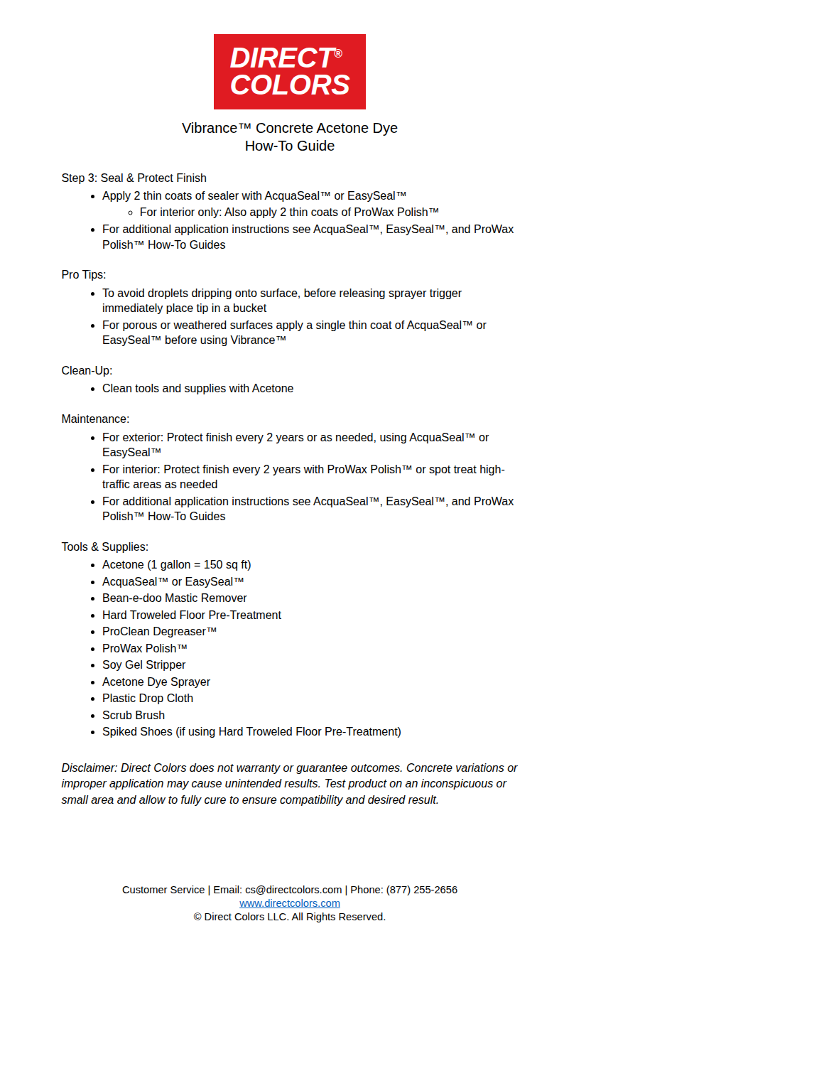DIRECT® COLORS
Vibrance™ Concrete Acetone Dye How-To Guide
Step 3: Seal & Protect Finish
Apply 2 thin coats of sealer with AcquaSeal™ or EasySeal™
For interior only: Also apply 2 thin coats of ProWax Polish™
For additional application instructions see AcquaSeal™, EasySeal™, and ProWax Polish™ How-To Guides
Pro Tips:
To avoid droplets dripping onto surface, before releasing sprayer trigger immediately place tip in a bucket
For porous or weathered surfaces apply a single thin coat of AcquaSeal™ or EasySeal™ before using Vibrance™
Clean-Up:
Clean tools and supplies with Acetone
Maintenance:
For exterior: Protect finish every 2 years or as needed, using AcquaSeal™ or EasySeal™
For interior: Protect finish every 2 years with ProWax Polish™ or spot treat high-traffic areas as needed
For additional application instructions see AcquaSeal™, EasySeal™, and ProWax Polish™ How-To Guides
Tools & Supplies:
Acetone (1 gallon = 150 sq ft)
AcquaSeal™ or EasySeal™
Bean-e-doo Mastic Remover
Hard Troweled Floor Pre-Treatment
ProClean Degreaser™
ProWax Polish™
Soy Gel Stripper
Acetone Dye Sprayer
Plastic Drop Cloth
Scrub Brush
Spiked Shoes (if using Hard Troweled Floor Pre-Treatment)
Disclaimer: Direct Colors does not warranty or guarantee outcomes. Concrete variations or improper application may cause unintended results. Test product on an inconspicuous or small area and allow to fully cure to ensure compatibility and desired result.
Customer Service | Email: cs@directcolors.com | Phone: (877) 255-2656
www.directcolors.com
© Direct Colors LLC. All Rights Reserved.